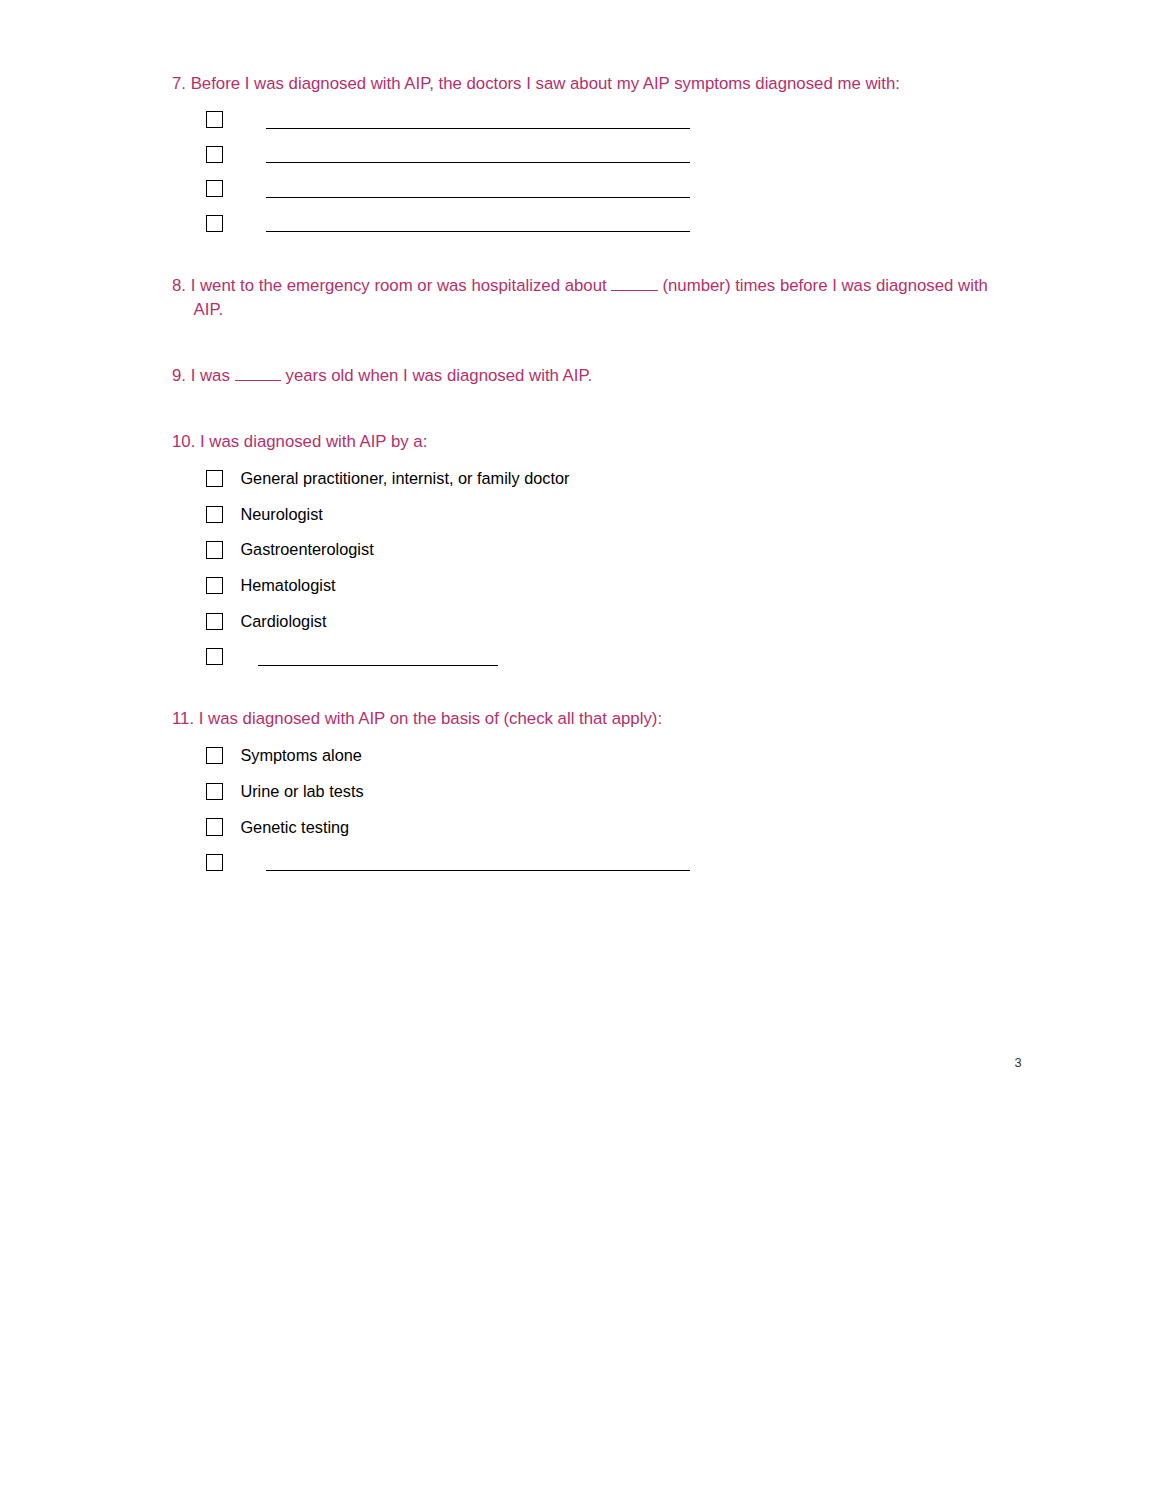7. Before I was diagnosed with AIP, the doctors I saw about my AIP symptoms diagnosed me with:
8. I went to the emergency room or was hospitalized about (number) times before I was diagnosed with AIP.
9. I was years old when I was diagnosed with AIP.
10. I was diagnosed with AIP by a:
General practitioner, internist, or family doctor
Neurologist
Gastroenterologist
Hematologist
Cardiologist
11. I was diagnosed with AIP on the basis of (check all that apply):
Symptoms alone
Urine or lab tests
Genetic testing
3